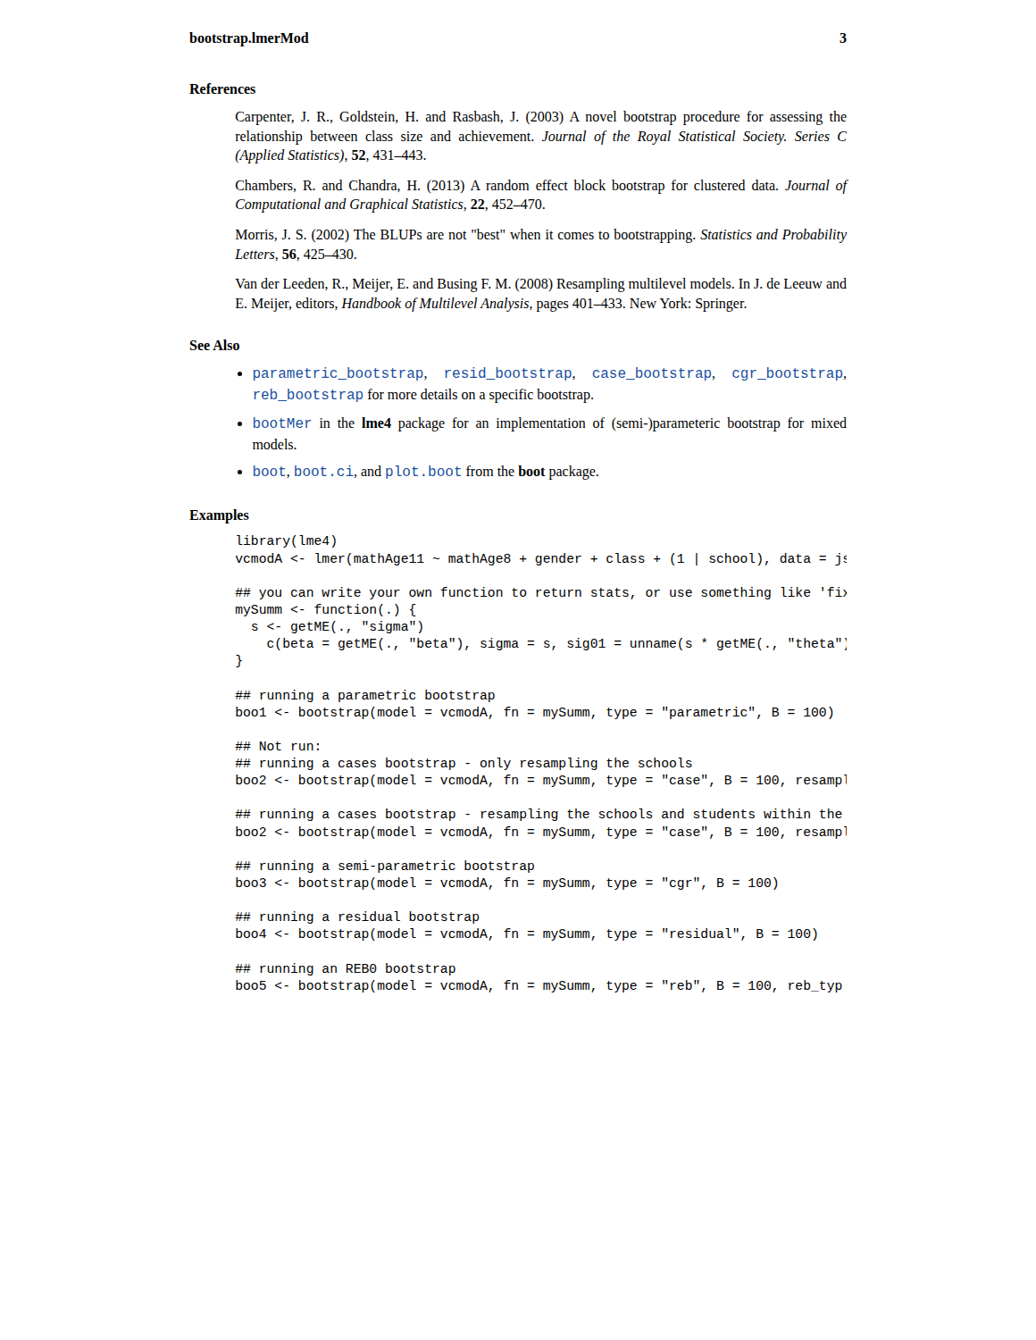bootstrap.lmerMod 3
References
Carpenter, J. R., Goldstein, H. and Rasbash, J. (2003) A novel bootstrap procedure for assessing the relationship between class size and achievement. Journal of the Royal Statistical Society. Series C (Applied Statistics), 52, 431–443.
Chambers, R. and Chandra, H. (2013) A random effect block bootstrap for clustered data. Journal of Computational and Graphical Statistics, 22, 452–470.
Morris, J. S. (2002) The BLUPs are not "best" when it comes to bootstrapping. Statistics and Probability Letters, 56, 425–430.
Van der Leeden, R., Meijer, E. and Busing F. M. (2008) Resampling multilevel models. In J. de Leeuw and E. Meijer, editors, Handbook of Multilevel Analysis, pages 401–433. New York: Springer.
See Also
parametric_bootstrap, resid_bootstrap, case_bootstrap, cgr_bootstrap, reb_bootstrap for more details on a specific bootstrap.
bootMer in the lme4 package for an implementation of (semi-)parameteric bootstrap for mixed models.
boot, boot.ci, and plot.boot from the boot package.
Examples
library(lme4)
vcmodA <- lmer(mathAge11 ~ mathAge8 + gender + class + (1 | school), data = jsp728)

## you can write your own function to return stats, or use something like 'fixef'
mySumm <- function(.) {
  s <- getME(., "sigma")
    c(beta = getME(., "beta"), sigma = s, sig01 = unname(s * getME(., "theta")))
}

## running a parametric bootstrap
boo1 <- bootstrap(model = vcmodA, fn = mySumm, type = "parametric", B = 100)

## Not run:
## running a cases bootstrap - only resampling the schools
boo2 <- bootstrap(model = vcmodA, fn = mySumm, type = "case", B = 100, resample = c(TRUE, FALSE))

## running a cases bootstrap - resampling the schools and students within the school
boo2 <- bootstrap(model = vcmodA, fn = mySumm, type = "case", B = 100, resample = c(TRUE, FALSE))

## running a semi-parametric bootstrap
boo3 <- bootstrap(model = vcmodA, fn = mySumm, type = "cgr", B = 100)

## running a residual bootstrap
boo4 <- bootstrap(model = vcmodA, fn = mySumm, type = "residual", B = 100)

## running an REB0 bootstrap
boo5 <- bootstrap(model = vcmodA, fn = mySumm, type = "reb", B = 100, reb_typ = 0)